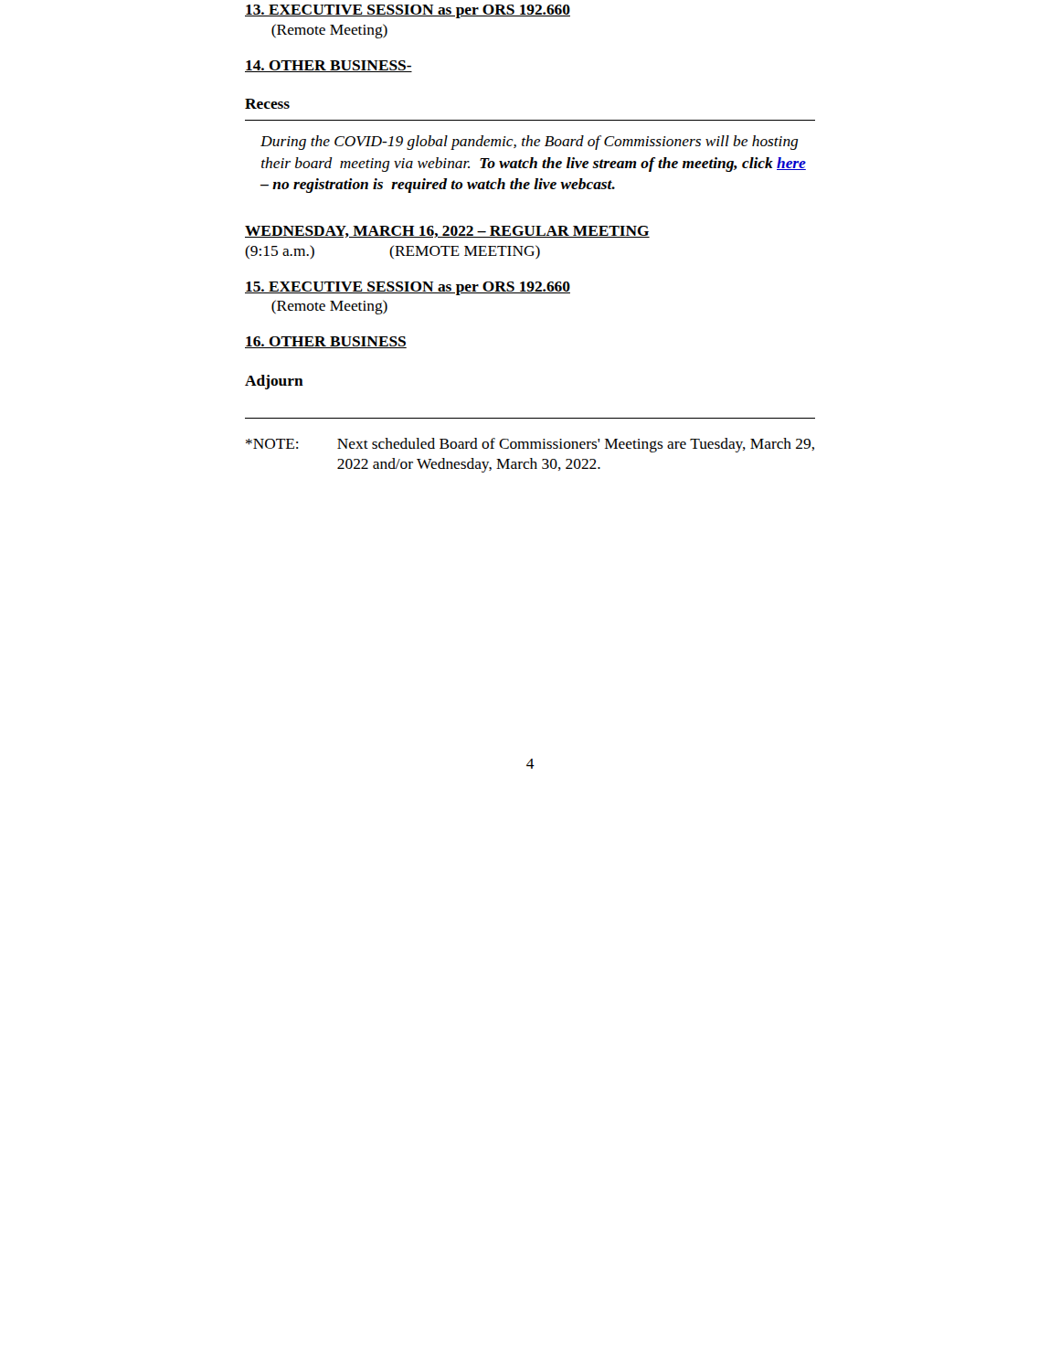13. EXECUTIVE SESSION as per ORS 192.660
(Remote Meeting)
14. OTHER BUSINESS-
Recess
During the COVID-19 global pandemic, the Board of Commissioners will be hosting their board meeting via webinar. To watch the live stream of the meeting, click here – no registration is required to watch the live webcast.
WEDNESDAY, MARCH 16, 2022 – REGULAR MEETING
(9:15 a.m.)(REMOTE MEETING)
15. EXECUTIVE SESSION as per ORS 192.660
(Remote Meeting)
16. OTHER BUSINESS
Adjourn
| *NOTE: | Next scheduled Board of Commissioners' Meetings are Tuesday, March 29, 2022 and/or Wednesday, March 30, 2022. |
4